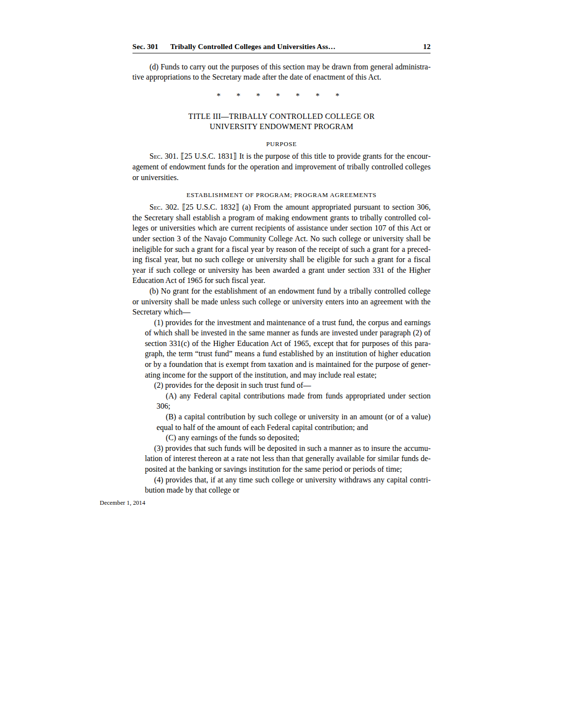Sec. 301 Tribally Controlled Colleges and Universities Ass… 12
(d) Funds to carry out the purposes of this section may be drawn from general administrative appropriations to the Secretary made after the date of enactment of this Act.
* * * * * * *
TITLE III—TRIBALLY CONTROLLED COLLEGE OR
UNIVERSITY ENDOWMENT PROGRAM
Purpose
Sec. 301. ⟦25 U.S.C. 1831⟧ It is the purpose of this title to provide grants for the encouragement of endowment funds for the operation and improvement of tribally controlled colleges or universities.
Establishment of Program; Program Agreements
Sec. 302. ⟦25 U.S.C. 1832⟧ (a) From the amount appropriated pursuant to section 306, the Secretary shall establish a program of making endowment grants to tribally controlled colleges or universities which are current recipients of assistance under section 107 of this Act or under section 3 of the Navajo Community College Act. No such college or university shall be ineligible for such a grant for a fiscal year by reason of the receipt of such a grant for a preceding fiscal year, but no such college or university shall be eligible for such a grant for a fiscal year if such college or university has been awarded a grant under section 331 of the Higher Education Act of 1965 for such fiscal year.
(b) No grant for the establishment of an endowment fund by a tribally controlled college or university shall be made unless such college or university enters into an agreement with the Secretary which—
(1) provides for the investment and maintenance of a trust fund, the corpus and earnings of which shall be invested in the same manner as funds are invested under paragraph (2) of section 331(c) of the Higher Education Act of 1965, except that for purposes of this paragraph, the term “trust fund” means a fund established by an institution of higher education or by a foundation that is exempt from taxation and is maintained for the purpose of generating income for the support of the institution, and may include real estate;
(2) provides for the deposit in such trust fund of—
(A) any Federal capital contributions made from funds appropriated under section 306;
(B) a capital contribution by such college or university in an amount (or of a value) equal to half of the amount of each Federal capital contribution; and
(C) any earnings of the funds so deposited;
(3) provides that such funds will be deposited in such a manner as to insure the accumulation of interest thereon at a rate not less than that generally available for similar funds deposited at the banking or savings institution for the same period or periods of time;
(4) provides that, if at any time such college or university withdraws any capital contribution made by that college or
December 1, 2014